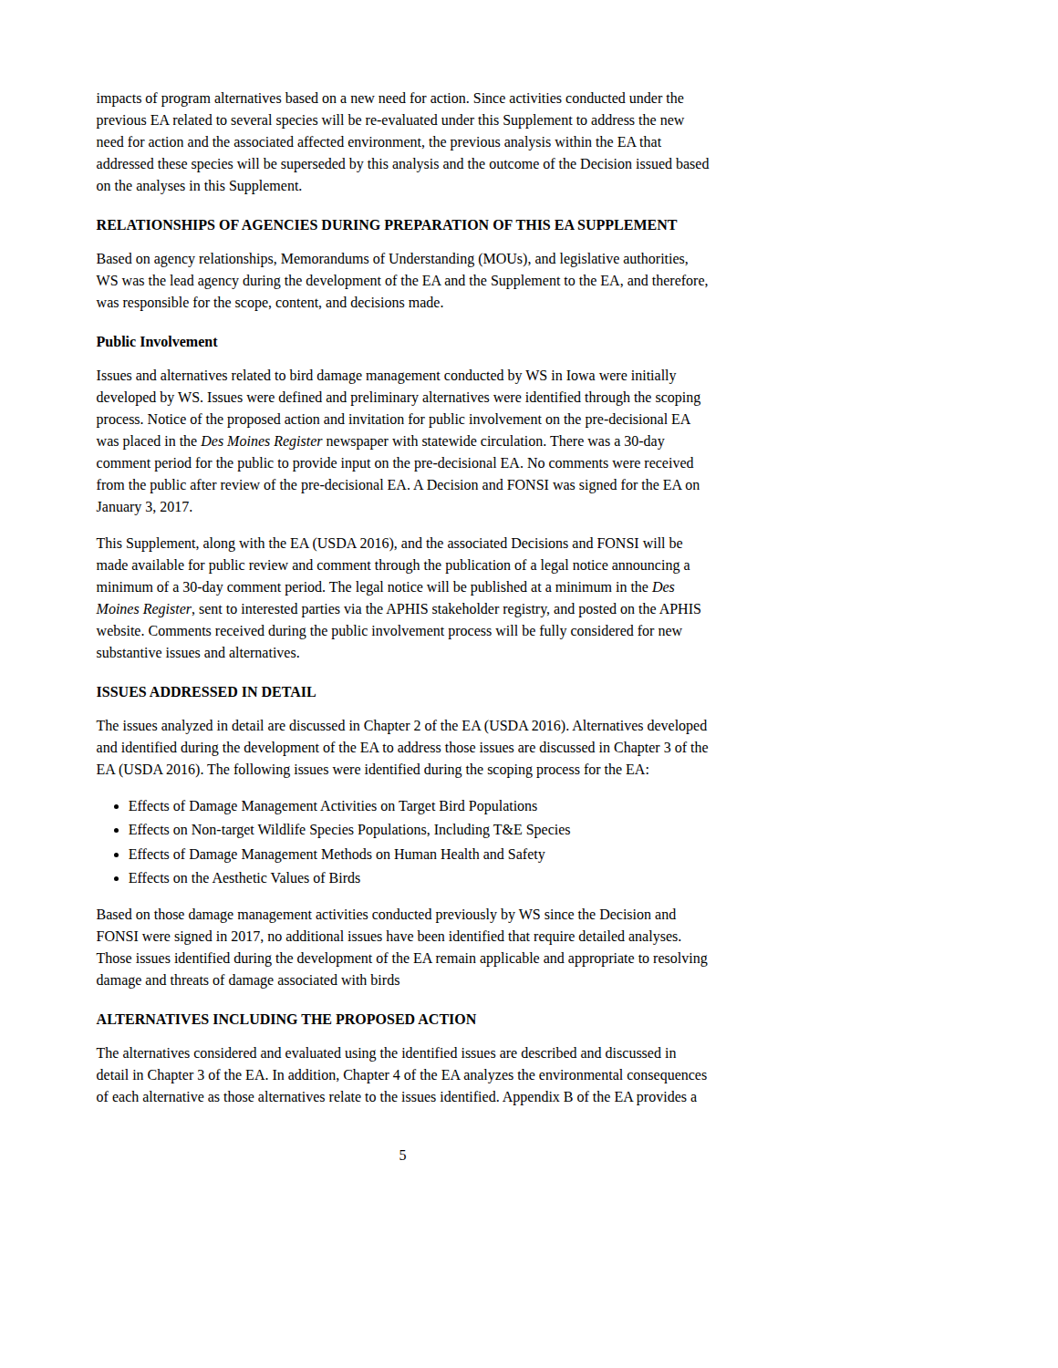impacts of program alternatives based on a new need for action. Since activities conducted under the previous EA related to several species will be re-evaluated under this Supplement to address the new need for action and the associated affected environment, the previous analysis within the EA that addressed these species will be superseded by this analysis and the outcome of the Decision issued based on the analyses in this Supplement.
Relationships of Agencies During Preparation of This EA Supplement
Based on agency relationships, Memorandums of Understanding (MOUs), and legislative authorities, WS was the lead agency during the development of the EA and the Supplement to the EA, and therefore, was responsible for the scope, content, and decisions made.
Public Involvement
Issues and alternatives related to bird damage management conducted by WS in Iowa were initially developed by WS. Issues were defined and preliminary alternatives were identified through the scoping process. Notice of the proposed action and invitation for public involvement on the pre-decisional EA was placed in the Des Moines Register newspaper with statewide circulation. There was a 30-day comment period for the public to provide input on the pre-decisional EA. No comments were received from the public after review of the pre-decisional EA. A Decision and FONSI was signed for the EA on January 3, 2017.
This Supplement, along with the EA (USDA 2016), and the associated Decisions and FONSI will be made available for public review and comment through the publication of a legal notice announcing a minimum of a 30-day comment period. The legal notice will be published at a minimum in the Des Moines Register, sent to interested parties via the APHIS stakeholder registry, and posted on the APHIS website. Comments received during the public involvement process will be fully considered for new substantive issues and alternatives.
Issues Addressed in Detail
The issues analyzed in detail are discussed in Chapter 2 of the EA (USDA 2016). Alternatives developed and identified during the development of the EA to address those issues are discussed in Chapter 3 of the EA (USDA 2016). The following issues were identified during the scoping process for the EA:
Effects of Damage Management Activities on Target Bird Populations
Effects on Non-target Wildlife Species Populations, Including T&E Species
Effects of Damage Management Methods on Human Health and Safety
Effects on the Aesthetic Values of Birds
Based on those damage management activities conducted previously by WS since the Decision and FONSI were signed in 2017, no additional issues have been identified that require detailed analyses. Those issues identified during the development of the EA remain applicable and appropriate to resolving damage and threats of damage associated with birds
Alternatives Including the Proposed Action
The alternatives considered and evaluated using the identified issues are described and discussed in detail in Chapter 3 of the EA. In addition, Chapter 4 of the EA analyzes the environmental consequences of each alternative as those alternatives relate to the issues identified. Appendix B of the EA provides a
5